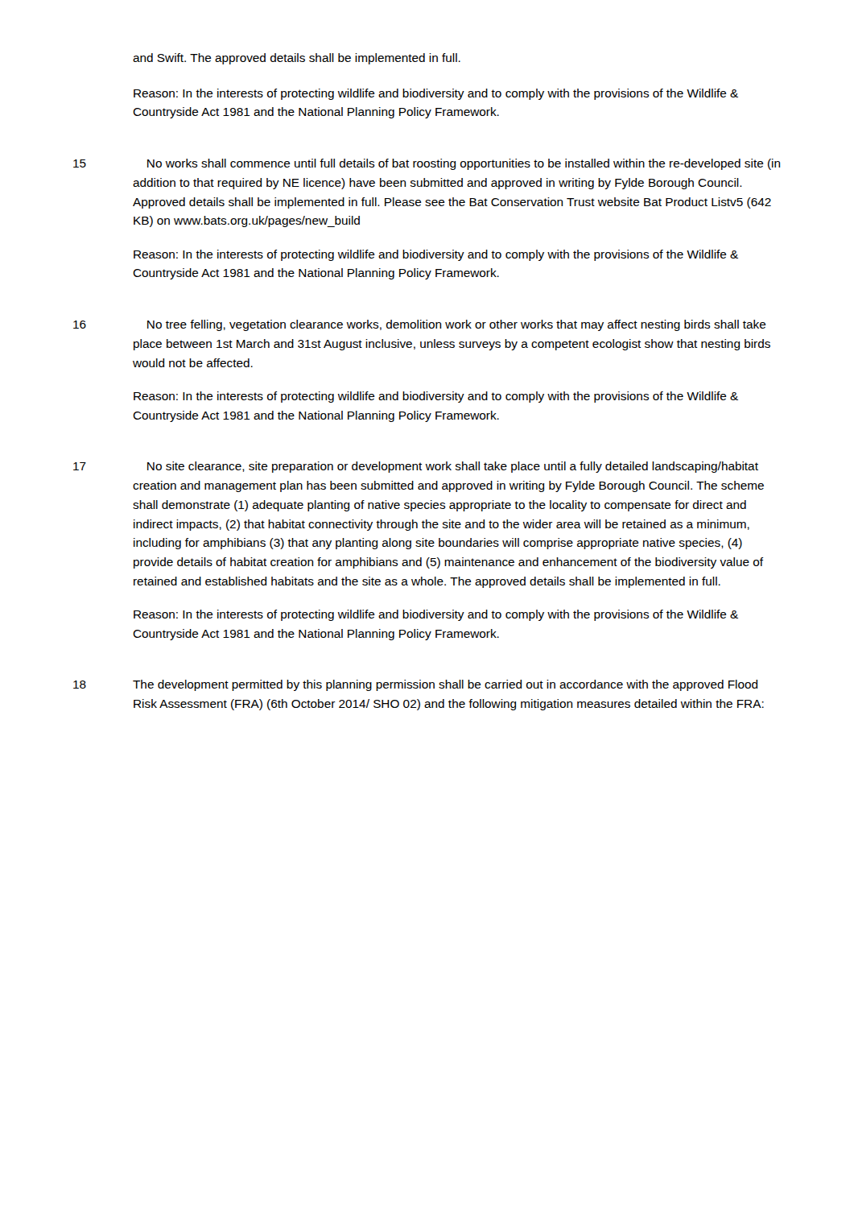and Swift. The approved details shall be implemented in full.
Reason: In the interests of protecting wildlife and biodiversity and to comply with the provisions of the Wildlife & Countryside Act 1981 and the National Planning Policy Framework.
15
No works shall commence until full details of bat roosting opportunities to be installed within the re-developed site (in addition to that required by NE licence) have been submitted and approved in writing by Fylde Borough Council. Approved details shall be implemented in full. Please see the Bat Conservation Trust website Bat Product Listv5 (642 KB) on www.bats.org.uk/pages/new_build
Reason: In the interests of protecting wildlife and biodiversity and to comply with the provisions of the Wildlife & Countryside Act 1981 and the National Planning Policy Framework.
16
No tree felling, vegetation clearance works, demolition work or other works that may affect nesting birds shall take place between 1st March and 31st August inclusive, unless surveys by a competent ecologist show that nesting birds would not be affected.
Reason: In the interests of protecting wildlife and biodiversity and to comply with the provisions of the Wildlife & Countryside Act 1981 and the National Planning Policy Framework.
17
No site clearance, site preparation or development work shall take place until a fully detailed landscaping/habitat creation and management plan has been submitted and approved in writing by Fylde Borough Council. The scheme shall demonstrate (1) adequate planting of native species appropriate to the locality to compensate for direct and indirect impacts, (2) that habitat connectivity through the site and to the wider area will be retained as a minimum, including for amphibians (3) that any planting along site boundaries will comprise appropriate native species, (4) provide details of habitat creation for amphibians and (5) maintenance and enhancement of the biodiversity value of retained and established habitats and the site as a whole. The approved details shall be implemented in full.
Reason: In the interests of protecting wildlife and biodiversity and to comply with the provisions of the Wildlife & Countryside Act 1981 and the National Planning Policy Framework.
18
The development permitted by this planning permission shall be carried out in accordance with the approved Flood Risk Assessment (FRA) (6th October 2014/ SHO 02) and the following mitigation measures detailed within the FRA: